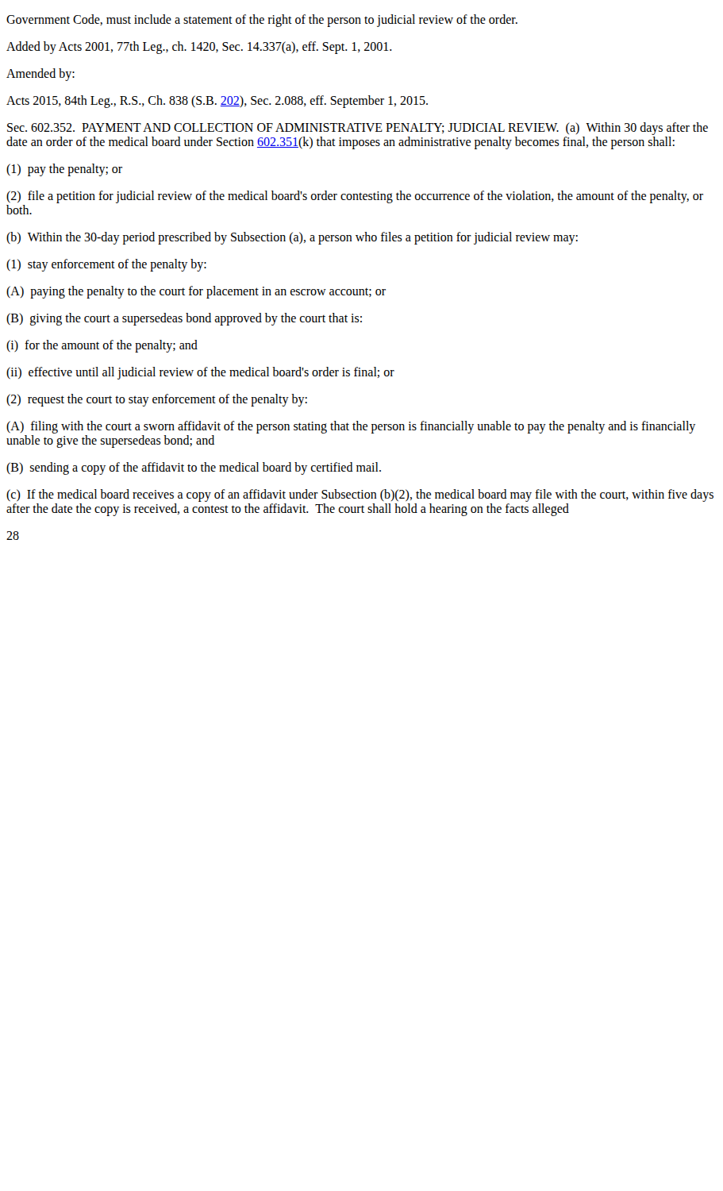Government Code, must include a statement of the right of the person to judicial review of the order.
Added by Acts 2001, 77th Leg., ch. 1420, Sec. 14.337(a), eff. Sept. 1, 2001.
Amended by:
Acts 2015, 84th Leg., R.S., Ch. 838 (S.B. 202), Sec. 2.088, eff. September 1, 2015.
Sec. 602.352. PAYMENT AND COLLECTION OF ADMINISTRATIVE PENALTY; JUDICIAL REVIEW. (a) Within 30 days after the date an order of the medical board under Section 602.351(k) that imposes an administrative penalty becomes final, the person shall:
(1) pay the penalty; or
(2) file a petition for judicial review of the medical board's order contesting the occurrence of the violation, the amount of the penalty, or both.
(b) Within the 30-day period prescribed by Subsection (a), a person who files a petition for judicial review may:
(1) stay enforcement of the penalty by:
(A) paying the penalty to the court for placement in an escrow account; or
(B) giving the court a supersedeas bond approved by the court that is:
(i) for the amount of the penalty; and
(ii) effective until all judicial review of the medical board's order is final; or
(2) request the court to stay enforcement of the penalty by:
(A) filing with the court a sworn affidavit of the person stating that the person is financially unable to pay the penalty and is financially unable to give the supersedeas bond; and
(B) sending a copy of the affidavit to the medical board by certified mail.
(c) If the medical board receives a copy of an affidavit under Subsection (b)(2), the medical board may file with the court, within five days after the date the copy is received, a contest to the affidavit. The court shall hold a hearing on the facts alleged
28